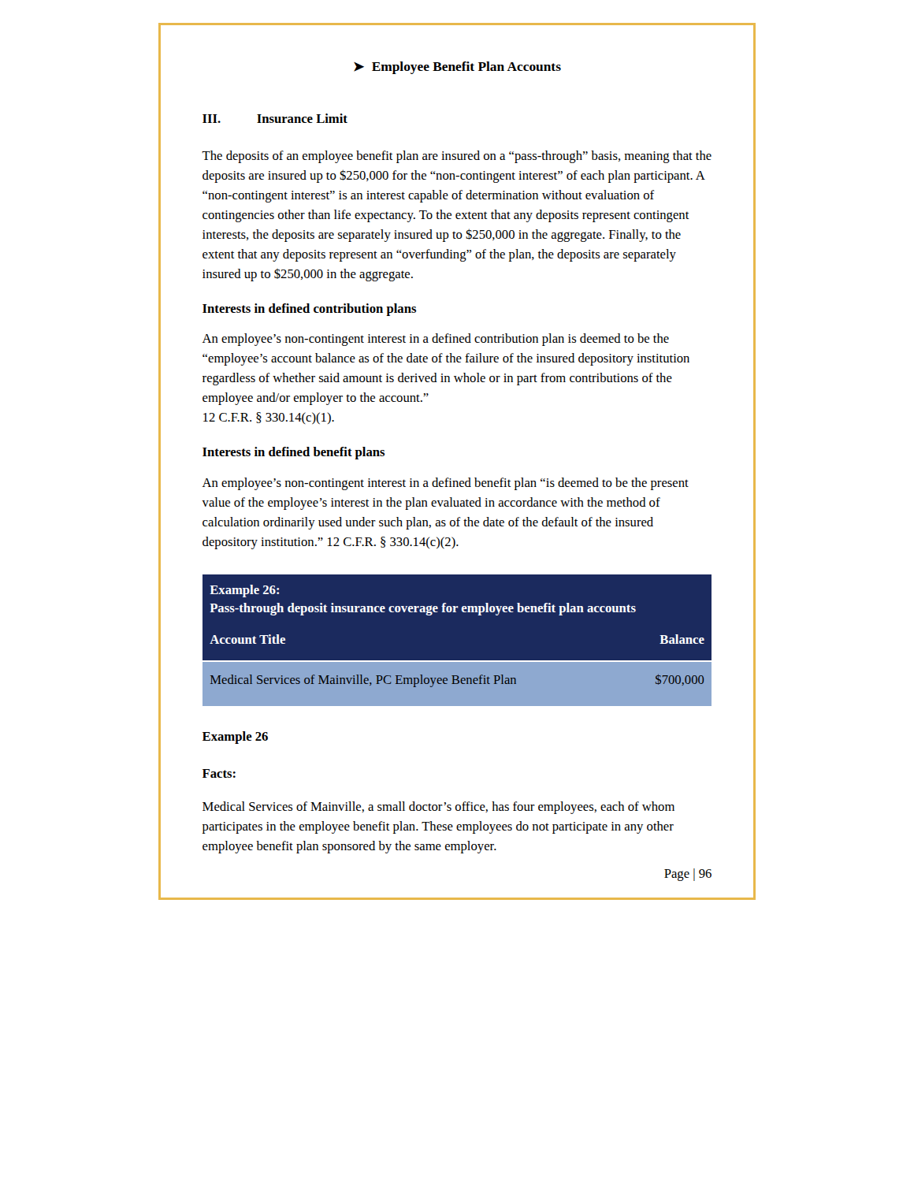➤Employee Benefit Plan Accounts
III. Insurance Limit
The deposits of an employee benefit plan are insured on a “pass-through” basis, meaning that the deposits are insured up to $250,000 for the “non-contingent interest” of each plan participant. A “non-contingent interest” is an interest capable of determination without evaluation of contingencies other than life expectancy. To the extent that any deposits represent contingent interests, the deposits are separately insured up to $250,000 in the aggregate. Finally, to the extent that any deposits represent an “overfunding” of the plan, the deposits are separately insured up to $250,000 in the aggregate.
Interests in defined contribution plans
An employee’s non-contingent interest in a defined contribution plan is deemed to be the “employee’s account balance as of the date of the failure of the insured depository institution regardless of whether said amount is derived in whole or in part from contributions of the employee and/or employer to the account.”
12 C.F.R. § 330.14(c)(1).
Interests in defined benefit plans
An employee’s non-contingent interest in a defined benefit plan “is deemed to be the present value of the employee’s interest in the plan evaluated in accordance with the method of calculation ordinarily used under such plan, as of the date of the default of the insured depository institution.” 12 C.F.R. § 330.14(c)(2).
| Example 26: Pass-through deposit insurance coverage for employee benefit plan accounts |
| Account Title | Balance |
| Medical Services of Mainville, PC Employee Benefit Plan | $700,000 |
Example 26
Facts:
Medical Services of Mainville, a small doctor’s office, has four employees, each of whom participates in the employee benefit plan. These employees do not participate in any other employee benefit plan sponsored by the same employer.
Page | 96